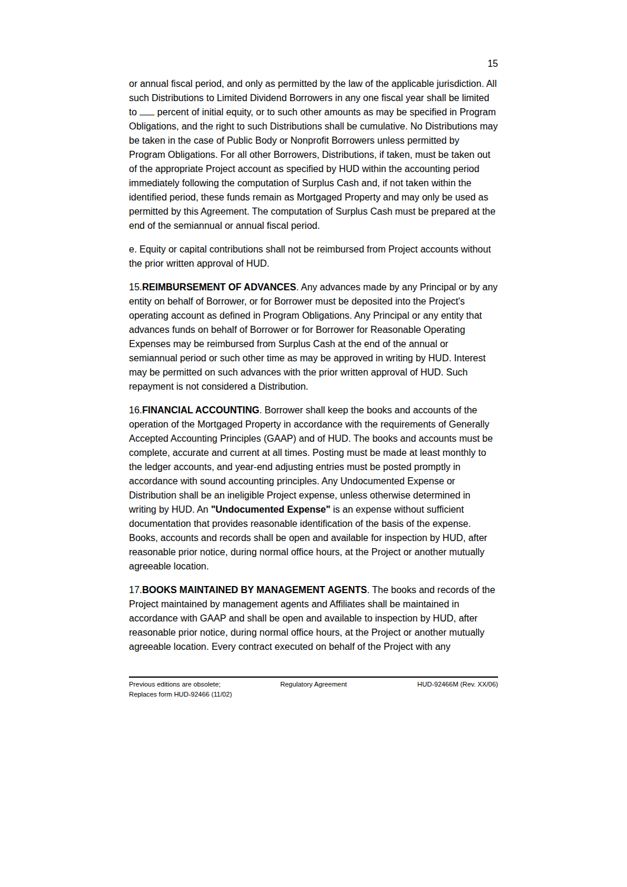15
or annual fiscal period, and only as permitted by the law of the applicable jurisdiction. All such Distributions to Limited Dividend Borrowers in any one fiscal year shall be limited to percent of initial equity, or to such other amounts as may be specified in Program Obligations, and the right to such Distributions shall be cumulative. No Distributions may be taken in the case of Public Body or Nonprofit Borrowers unless permitted by Program Obligations. For all other Borrowers, Distributions, if taken, must be taken out of the appropriate Project account as specified by HUD within the accounting period immediately following the computation of Surplus Cash and, if not taken within the identified period, these funds remain as Mortgaged Property and may only be used as permitted by this Agreement. The computation of Surplus Cash must be prepared at the end of the semiannual or annual fiscal period.
e. Equity or capital contributions shall not be reimbursed from Project accounts without the prior written approval of HUD.
15.REIMBURSEMENT OF ADVANCES. Any advances made by any Principal or by any entity on behalf of Borrower, or for Borrower must be deposited into the Project's operating account as defined in Program Obligations. Any Principal or any entity that advances funds on behalf of Borrower or for Borrower for Reasonable Operating Expenses may be reimbursed from Surplus Cash at the end of the annual or semiannual period or such other time as may be approved in writing by HUD. Interest may be permitted on such advances with the prior written approval of HUD. Such repayment is not considered a Distribution.
16.FINANCIAL ACCOUNTING. Borrower shall keep the books and accounts of the operation of the Mortgaged Property in accordance with the requirements of Generally Accepted Accounting Principles (GAAP) and of HUD. The books and accounts must be complete, accurate and current at all times. Posting must be made at least monthly to the ledger accounts, and year-end adjusting entries must be posted promptly in accordance with sound accounting principles. Any Undocumented Expense or Distribution shall be an ineligible Project expense, unless otherwise determined in writing by HUD. An "Undocumented Expense" is an expense without sufficient documentation that provides reasonable identification of the basis of the expense. Books, accounts and records shall be open and available for inspection by HUD, after reasonable prior notice, during normal office hours, at the Project or another mutually agreeable location.
17.BOOKS MAINTAINED BY MANAGEMENT AGENTS. The books and records of the Project maintained by management agents and Affiliates shall be maintained in accordance with GAAP and shall be open and available to inspection by HUD, after reasonable prior notice, during normal office hours, at the Project or another mutually agreeable location. Every contract executed on behalf of the Project with any
Previous editions are obsolete;
Replaces form HUD-92466 (11/02)
Regulatory Agreement
HUD-92466M (Rev. XX/06)